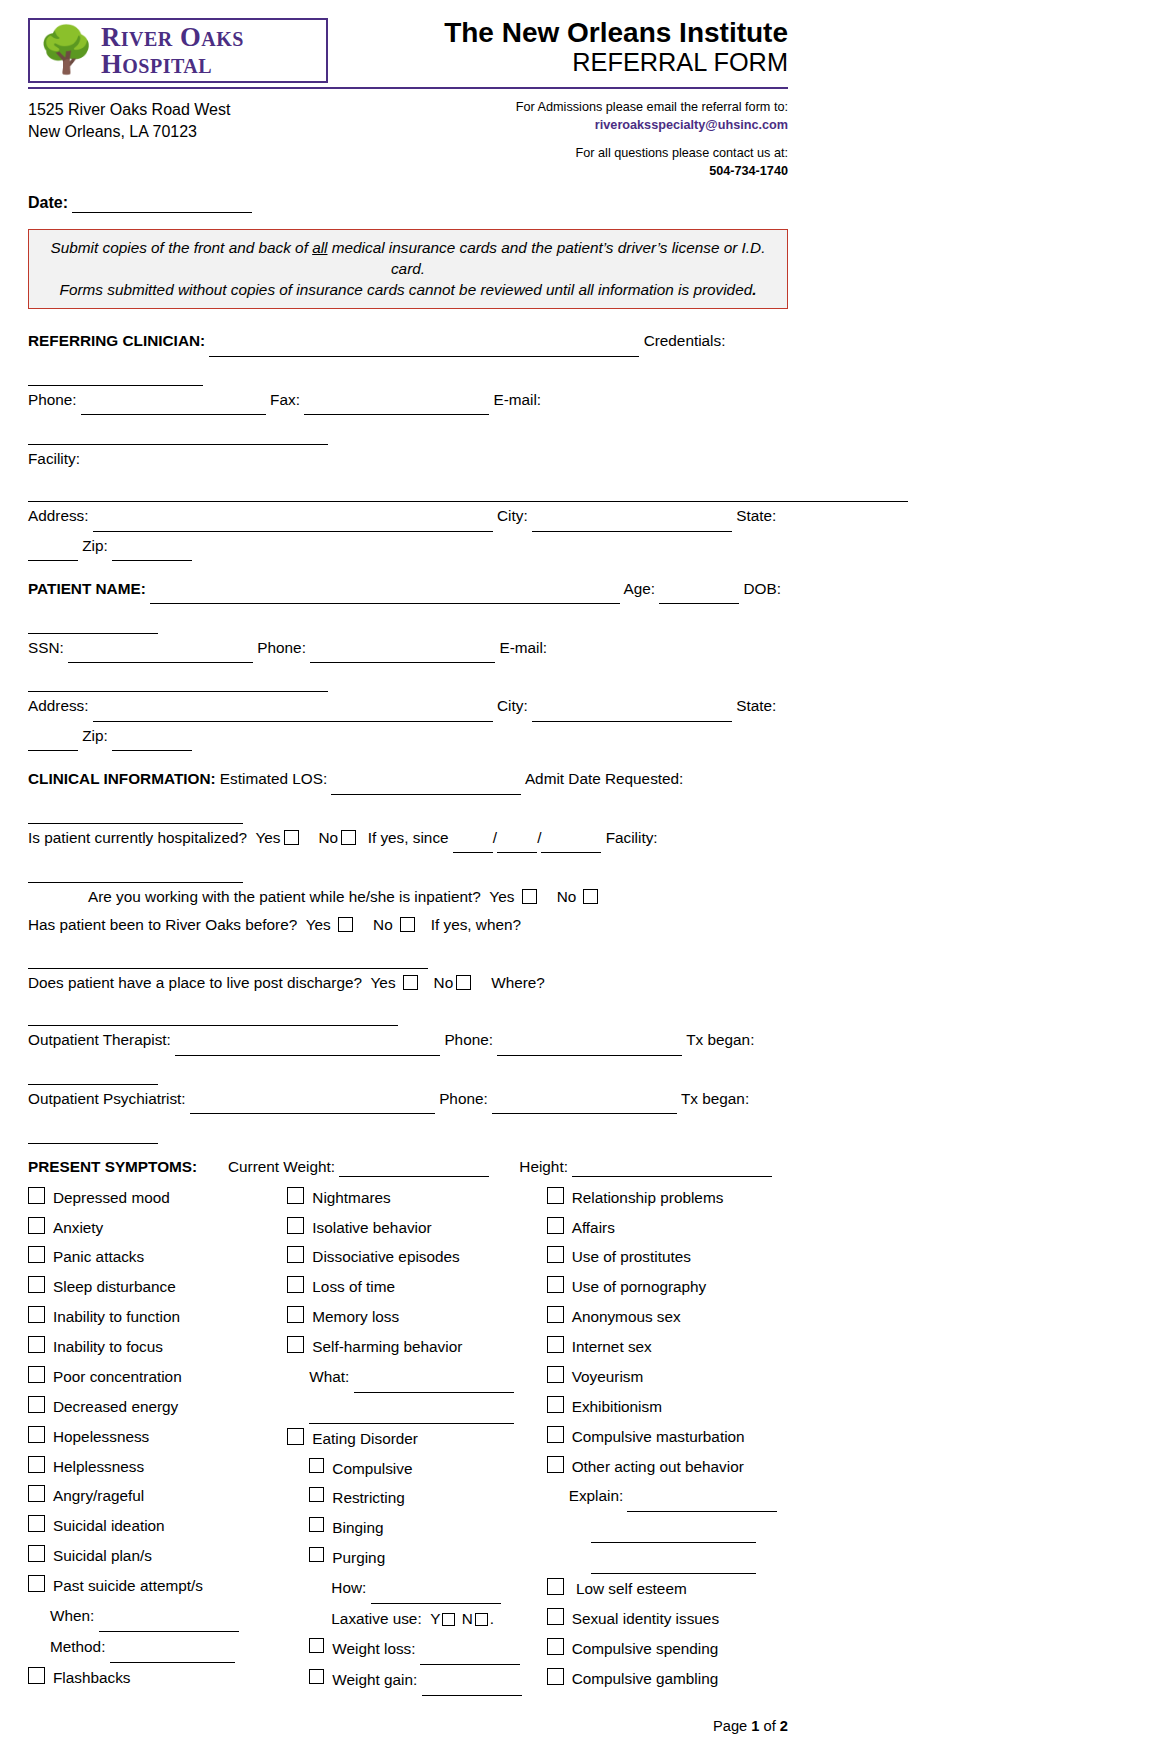🌳
RIVER OAKS
HOSPITAL
The New Orleans Institute
REFERRAL FORM
1525 River Oaks Road West
New Orleans, LA 70123
For Admissions please email the referral form to:
riveroaksspecialty@uhsinc.com
For all questions please contact us at:
504-734-1740
Date:
Submit copies of the front and back of all medical insurance cards and the patient’s driver’s license or I.D. card.
Forms submitted without copies of insurance cards cannot be reviewed until all information is provided.
REFERRING CLINICIAN: Credentials:
Phone: Fax: E-mail:
Facility:
Address: City: State: Zip:
PATIENT NAME: Age: DOB:
SSN: Phone: E-mail:
Address: City: State: Zip:
CLINICAL INFORMATION: Estimated LOS: Admit Date Requested:
Is patient currently hospitalized? Yes No If yes, since / / Facility:
Are you working with the patient while he/she is inpatient? Yes No
Has patient been to River Oaks before? Yes No If yes, when?
Does patient have a place to live post discharge? Yes No Where?
Outpatient Therapist: Phone: Tx began:
Outpatient Psychiatrist: Phone: Tx began:
PRESENT SYMPTOMS: Current Weight: Height:
Depressed mood
Anxiety
Panic attacks
Sleep disturbance
Inability to function
Inability to focus
Poor concentration
Decreased energy
Hopelessness
Helplessness
Angry/rageful
Suicidal ideation
Suicidal plan/s
Past suicide attempt/s
When:
Method:
Flashbacks
Nightmares
Isolative behavior
Dissociative episodes
Loss of time
Memory loss
Self-harming behavior
What:
Eating Disorder
Compulsive
Restricting
Binging
Purging
How:
Laxative use: Y N .
Weight loss:
Weight gain:
Relationship problems
Affairs
Use of prostitutes
Use of pornography
Anonymous sex
Internet sex
Voyeurism
Exhibitionism
Compulsive masturbation
Other acting out behavior
Explain:
Low self esteem
Sexual identity issues
Compulsive spending
Compulsive gambling
Page 1 of 2